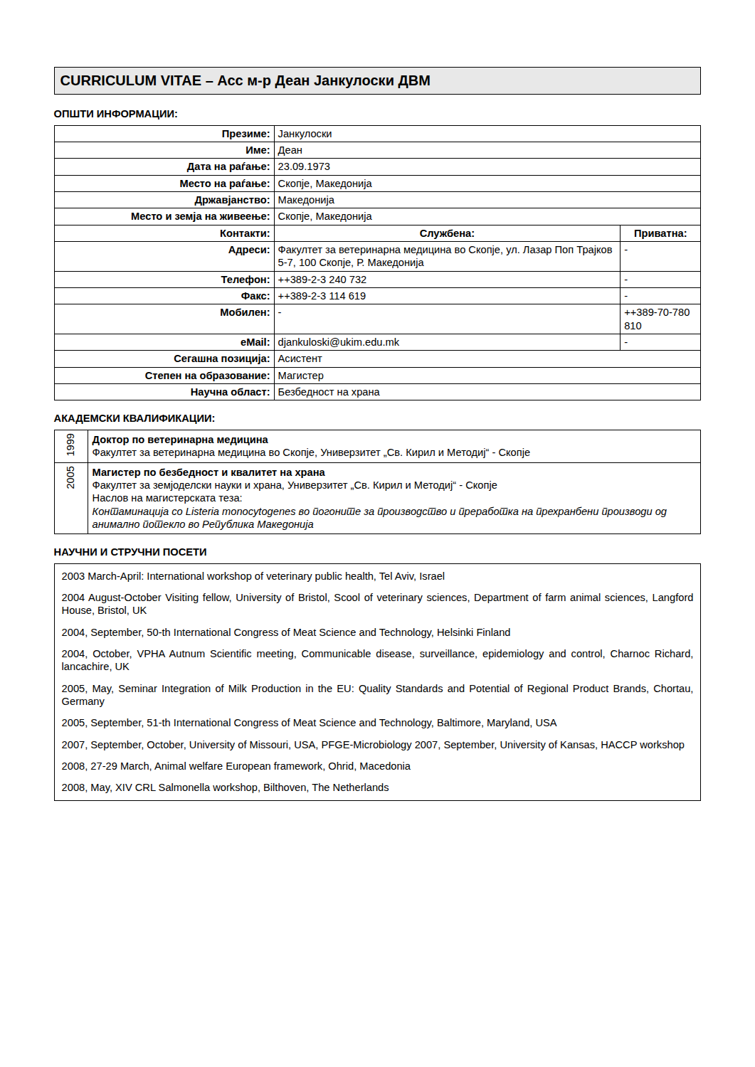CURRICULUM VITAE – Асс м-р Деан Јанкулоски ДВМ
ОПШТИ ИНФОРМАЦИИ:
| Презиме: | Јанкулоски |
| Име: | Деан |
| Дата на раѓање: | 23.09.1973 |
| Место на раѓање: | Скопје, Македонија |
| Државјанство: | Македонија |
| Место и земја на живеење: | Скопје, Македонија |
| Контакти: | Службена: | Приватна: |
| Адреси: | Факултет за ветеринарна медицина во Скопје, ул. Лазар Поп Трајков 5-7, 100 Скопје, Р. Македонија | - |
| Телефон: | ++389-2-3 240 732 | - |
| Факс: | ++389-2-3 114 619 | - |
| Мобилен: | - | ++389-70-780 810 |
| eMail: | djankuloski@ukim.edu.mk | - |
| Сегашна позиција: | Асистент |
| Степен на образование: | Магистер |
| Научна област: | Безбедност на храна |
АКАДЕМСКИ КВАЛИФИКАЦИИ:
| 1999 | Доктор по ветеринарна медицина Факултет за ветеринарна медицина во Скопје, Универзитет „Св. Кирил и Методиј“ - Скопје |
| 2005 | Магистер по безбедност и квалитет на храна Факултет за земјоделски науки и храна, Универзитет „Св. Кирил и Методиј“ - Скопје Наслов на магистерската теза: Контаминација со Listeria monocytogenes во погоните за производство и преработка на прехранбени производи од анимално потекло во Република Македонија |
НАУЧНИ И СТРУЧНИ ПОСЕТИ
2003 March-April: International workshop of veterinary public health, Tel Aviv, Israel
2004 August-October Visiting fellow, University of Bristol, Scool of veterinary sciences, Department of farm animal sciences, Langford House, Bristol, UK
2004, September, 50-th International Congress of Meat Science and Technology, Helsinki Finland
2004, October, VPHA Autnum Scientific meeting, Communicable disease, surveillance, epidemiology and control, Charnoc Richard, lancachire, UK
2005, May, Seminar Integration of Milk Production in the EU: Quality Standards and Potential of Regional Product Brands, Chortau, Germany
2005, September, 51-th International Congress of Meat Science and Technology, Baltimore, Maryland, USA
2007, September, October, University of Missouri, USA, PFGE-Microbiology 2007, September, University of Kansas, HACCP workshop
2008, 27-29 March, Animal welfare European framework, Ohrid, Macedonia
2008, May, XIV CRL Salmonella workshop, Bilthoven, The Netherlands